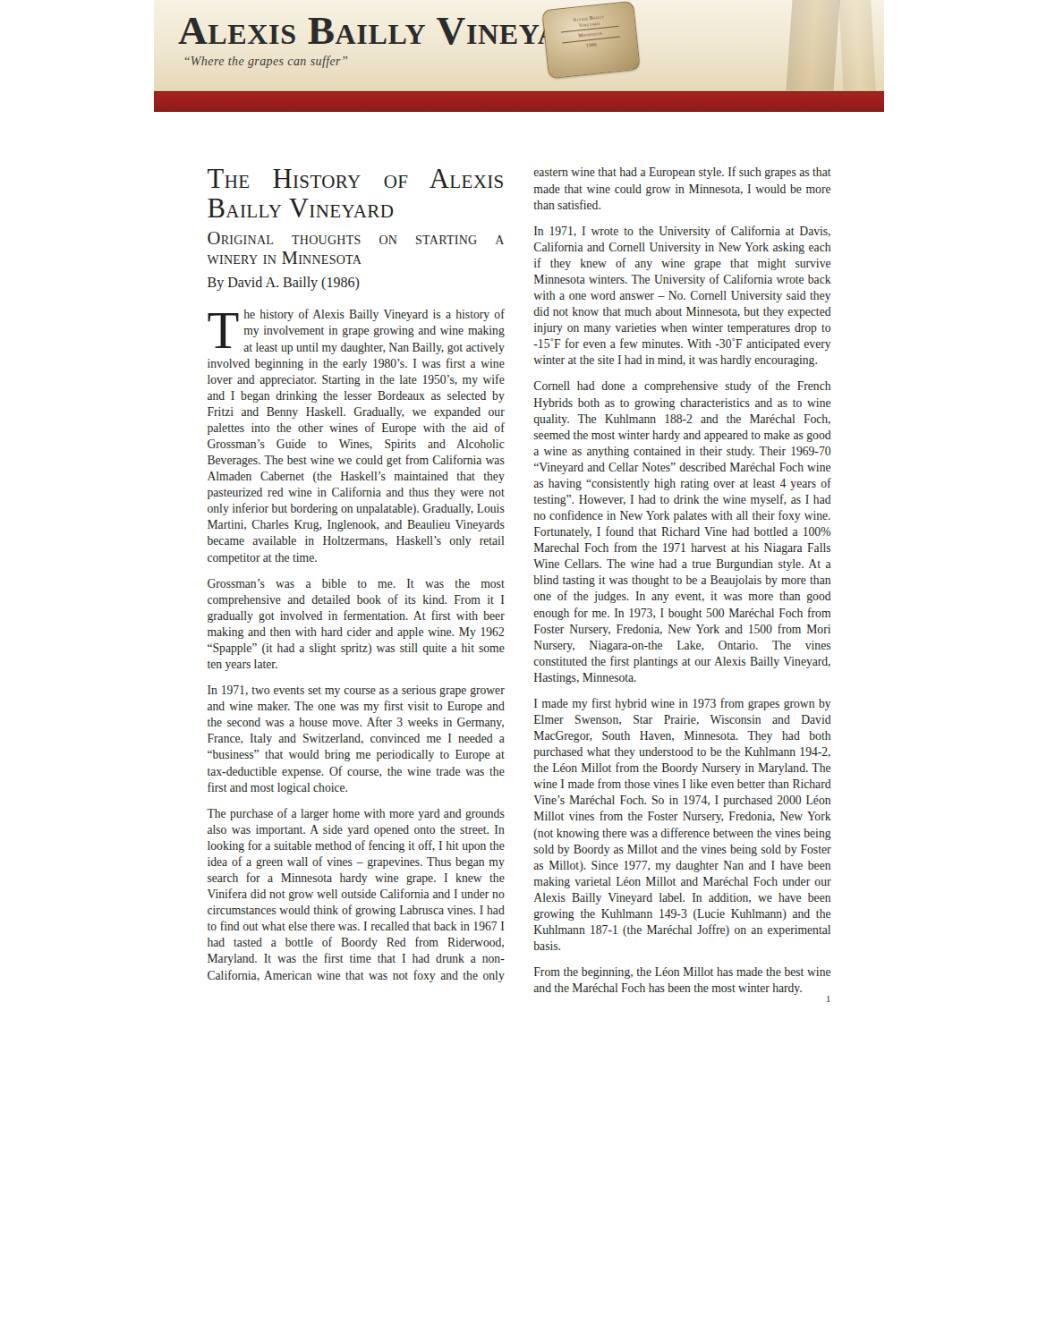Alexis Bailly Vineyard
“Where the grapes can suffer”
Alexis Bailly
Vineyard Minnesota 1986
The History of Alexis Bailly Vineyard
Original thoughts on starting a winery in Minnesota
By David A. Bailly (1986)
The history of Alexis Bailly Vineyard is a history of my involvement in grape growing and wine making at least up until my daughter, Nan Bailly, got actively involved beginning in the early 1980’s. I was first a wine lover and appreciator. Starting in the late 1950’s, my wife and I began drinking the lesser Bordeaux as selected by Fritzi and Benny Haskell. Gradually, we expanded our palettes into the other wines of Europe with the aid of Grossman’s Guide to Wines, Spirits and Alcoholic Beverages. The best wine we could get from California was Almaden Cabernet (the Haskell’s maintained that they pasteurized red wine in California and thus they were not only inferior but bordering on unpalatable). Gradually, Louis Martini, Charles Krug, Inglenook, and Beaulieu Vineyards became available in Holtzermans, Haskell’s only retail competitor at the time.
Grossman’s was a bible to me. It was the most comprehensive and detailed book of its kind. From it I gradually got involved in fermentation. At first with beer making and then with hard cider and apple wine. My 1962 “Spapple” (it had a slight spritz) was still quite a hit some ten years later.
In 1971, two events set my course as a serious grape grower and wine maker. The one was my first visit to Europe and the second was a house move. After 3 weeks in Germany, France, Italy and Switzerland, convinced me I needed a “business” that would bring me periodically to Europe at tax-deductible expense. Of course, the wine trade was the first and most logical choice.
The purchase of a larger home with more yard and grounds also was important. A side yard opened onto the street. In looking for a suitable method of fencing it off, I hit upon the idea of a green wall of vines – grapevines. Thus began my search for a Minnesota hardy wine grape. I knew the Vinifera did not grow well outside California and I under no circumstances would think of growing Labrusca vines. I had to find out what else there was. I recalled that back in 1967 I had tasted a bottle of Boordy Red from Riderwood, Maryland. It was the first time that I had drunk a non-California, American wine that was not foxy and the only eastern wine that had a European style. If such grapes as that made that wine could grow in Minnesota, I would be more than satisfied.
In 1971, I wrote to the University of California at Davis, California and Cornell University in New York asking each if they knew of any wine grape that might survive Minnesota winters. The University of California wrote back with a one word answer – No. Cornell University said they did not know that much about Minnesota, but they expected injury on many varieties when winter temperatures drop to -15˚F for even a few minutes. With -30˚F anticipated every winter at the site I had in mind, it was hardly encouraging.
Cornell had done a comprehensive study of the French Hybrids both as to growing characteristics and as to wine quality. The Kuhlmann 188-2 and the Maréchal Foch, seemed the most winter hardy and appeared to make as good a wine as anything contained in their study. Their 1969-70 “Vineyard and Cellar Notes” described Maréchal Foch wine as having “consistently high rating over at least 4 years of testing”. However, I had to drink the wine myself, as I had no confidence in New York palates with all their foxy wine. Fortunately, I found that Richard Vine had bottled a 100% Marechal Foch from the 1971 harvest at his Niagara Falls Wine Cellars. The wine had a true Burgundian style. At a blind tasting it was thought to be a Beaujolais by more than one of the judges. In any event, it was more than good enough for me. In 1973, I bought 500 Maréchal Foch from Foster Nursery, Fredonia, New York and 1500 from Mori Nursery, Niagara-on-the Lake, Ontario. The vines constituted the first plantings at our Alexis Bailly Vineyard, Hastings, Minnesota.
I made my first hybrid wine in 1973 from grapes grown by Elmer Swenson, Star Prairie, Wisconsin and David MacGregor, South Haven, Minnesota. They had both purchased what they understood to be the Kuhlmann 194-2, the Léon Millot from the Boordy Nursery in Maryland. The wine I made from those vines I like even better than Richard Vine’s Maréchal Foch. So in 1974, I purchased 2000 Léon Millot vines from the Foster Nursery, Fredonia, New York (not knowing there was a difference between the vines being sold by Boordy as Millot and the vines being sold by Foster as Millot). Since 1977, my daughter Nan and I have been making varietal Léon Millot and Maréchal Foch under our Alexis Bailly Vineyard label. In addition, we have been growing the Kuhlmann 149-3 (Lucie Kuhlmann) and the Kuhlmann 187-1 (the Maréchal Joffre) on an experimental basis.
From the beginning, the Léon Millot has made the best wine and the Maréchal Foch has been the most winter hardy.
1